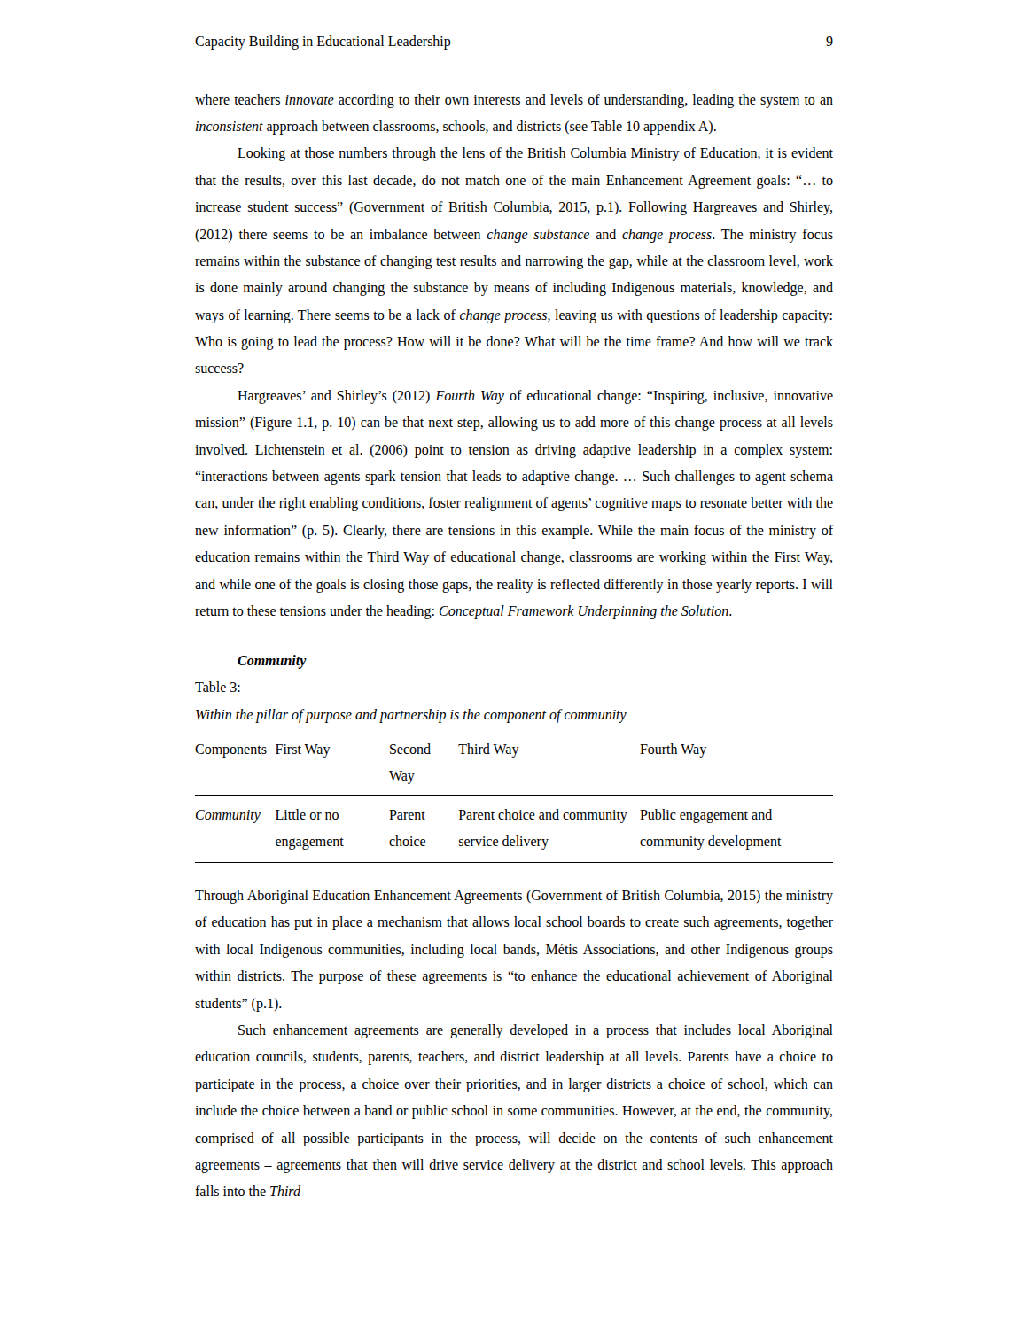Capacity Building in Educational Leadership 9
where teachers innovate according to their own interests and levels of understanding, leading the system to an inconsistent approach between classrooms, schools, and districts (see Table 10 appendix A).
Looking at those numbers through the lens of the British Columbia Ministry of Education, it is evident that the results, over this last decade, do not match one of the main Enhancement Agreement goals: “… to increase student success” (Government of British Columbia, 2015, p.1). Following Hargreaves and Shirley, (2012) there seems to be an imbalance between change substance and change process. The ministry focus remains within the substance of changing test results and narrowing the gap, while at the classroom level, work is done mainly around changing the substance by means of including Indigenous materials, knowledge, and ways of learning. There seems to be a lack of change process, leaving us with questions of leadership capacity: Who is going to lead the process? How will it be done? What will be the time frame? And how will we track success?
Hargreaves’ and Shirley’s (2012) Fourth Way of educational change: “Inspiring, inclusive, innovative mission” (Figure 1.1, p. 10) can be that next step, allowing us to add more of this change process at all levels involved. Lichtenstein et al. (2006) point to tension as driving adaptive leadership in a complex system: “interactions between agents spark tension that leads to adaptive change. … Such challenges to agent schema can, under the right enabling conditions, foster realignment of agents’ cognitive maps to resonate better with the new information” (p. 5). Clearly, there are tensions in this example. While the main focus of the ministry of education remains within the Third Way of educational change, classrooms are working within the First Way, and while one of the goals is closing those gaps, the reality is reflected differently in those yearly reports. I will return to these tensions under the heading: Conceptual Framework Underpinning the Solution.
Community
Table 3:
Within the pillar of purpose and partnership is the component of community
| Components | First Way | Second Way | Third Way | Fourth Way |
| --- | --- | --- | --- | --- |
| Community | Little or no engagement | Parent choice | Parent choice and community service delivery | Public engagement and community development |
Through Aboriginal Education Enhancement Agreements (Government of British Columbia, 2015) the ministry of education has put in place a mechanism that allows local school boards to create such agreements, together with local Indigenous communities, including local bands, Métis Associations, and other Indigenous groups within districts. The purpose of these agreements is “to enhance the educational achievement of Aboriginal students” (p.1).
Such enhancement agreements are generally developed in a process that includes local Aboriginal education councils, students, parents, teachers, and district leadership at all levels. Parents have a choice to participate in the process, a choice over their priorities, and in larger districts a choice of school, which can include the choice between a band or public school in some communities. However, at the end, the community, comprised of all possible participants in the process, will decide on the contents of such enhancement agreements – agreements that then will drive service delivery at the district and school levels. This approach falls into the Third